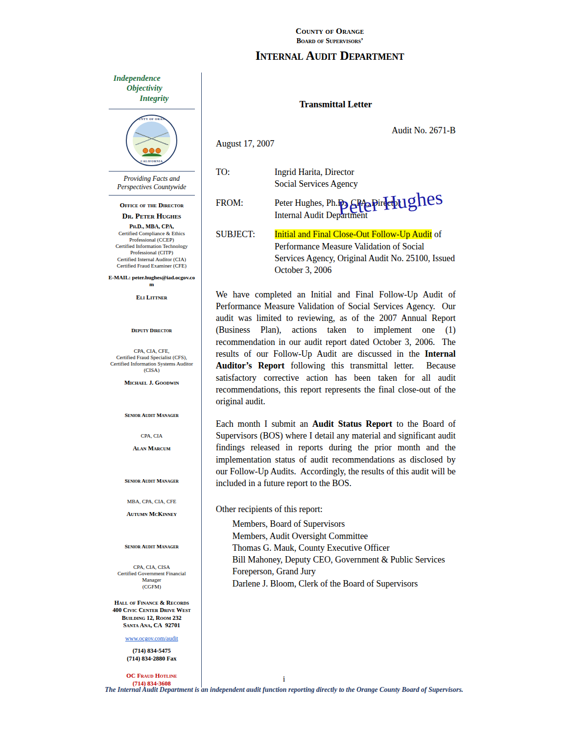County of Orange
Board of Supervisors’
Internal Audit Department
Independence Objectivity Integrity
County of Orange
California
Providing Facts and
Perspectives Countywide
Office of the Director
Dr. Peter Hughes
Ph.D., MBA, CPA,
Certified Compliance & Ethics
Professional (CCEP)
Certified Information Technology
Professional (CITP)
Certified Internal Auditor (CIA)
Certified Fraud Examiner (CFE)
E-MAIL: peter.hughes@iad.ocgov.com
Eli Littner
Deputy Director
CPA, CIA, CFE,
Certified Fraud Specialist (CFS),
Certified Information Systems Auditor (CISA)
Michael J. Goodwin
Senior Audit Manager
CPA, CIA
Alan Marcum
Senior Audit Manager
MBA, CPA, CIA, CFE
Autumn McKinney
Senior Audit Manager
CPA, CIA, CISA
Certified Government Financial Manager
(CGFM)
Hall of Finance & Records
400 Civic Center Drive West
Building 12, Room 232
Santa Ana, CA 92701
www.ocgov.com/audit
(714) 834-5475
(714) 834-2880 Fax
OC Fraud Hotline
(714) 834-3608
Transmittal Letter
Audit No. 2671-B
August 17, 2007
| TO: | Ingrid Harita, Director Social Services Agency |
| FROM: | Peter Hughes, Ph.D., CPA, Director Internal Audit Department Peter Hughes |
| SUBJECT: | Initial and Final Close-Out Follow-Up Audit of Performance Measure Validation of Social Services Agency, Original Audit No. 25100, Issued October 3, 2006 |
We have completed an Initial and Final Follow-Up Audit of Performance Measure Validation of Social Services Agency. Our audit was limited to reviewing, as of the 2007 Annual Report (Business Plan), actions taken to implement one (1) recommendation in our audit report dated October 3, 2006. The results of our Follow-Up Audit are discussed in the Internal Auditor’s Report following this transmittal letter. Because satisfactory corrective action has been taken for all audit recommendations, this report represents the final close-out of the original audit.
Each month I submit an Audit Status Report to the Board of Supervisors (BOS) where I detail any material and significant audit findings released in reports during the prior month and the implementation status of audit recommendations as disclosed by our Follow-Up Audits. Accordingly, the results of this audit will be included in a future report to the BOS.
Other recipients of this report:
Members, Board of Supervisors
Members, Audit Oversight Committee
Thomas G. Mauk, County Executive Officer
Bill Mahoney, Deputy CEO, Government & Public Services
Foreperson, Grand Jury
Darlene J. Bloom, Clerk of the Board of Supervisors
i
The Internal Audit Department is an independent audit function reporting directly to the Orange County Board of Supervisors.